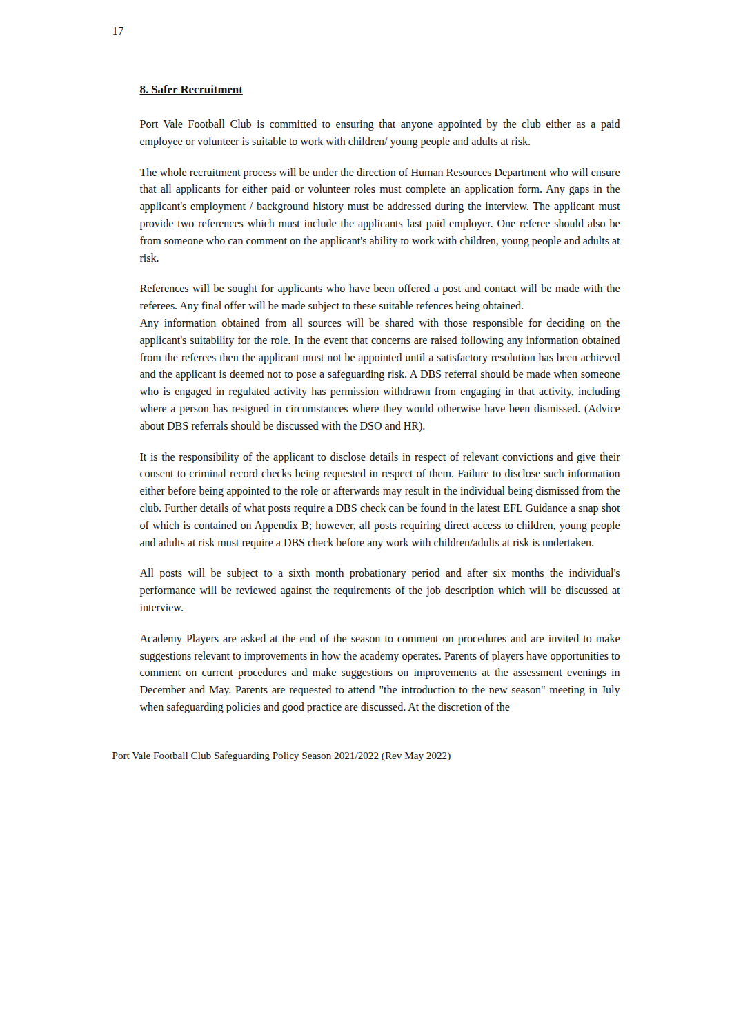17
8. Safer Recruitment
Port Vale Football Club is committed to ensuring that anyone appointed by the club either as a paid employee or volunteer is suitable to work with children/ young people and adults at risk.
The whole recruitment process will be under the direction of Human Resources Department who will ensure that all applicants for either paid or volunteer roles must complete an application form. Any gaps in the applicant's employment / background history must be addressed during the interview. The applicant must provide two references which must include the applicants last paid employer. One referee should also be from someone who can comment on the applicant's ability to work with children, young people and adults at risk.
References will be sought for applicants who have been offered a post and contact will be made with the referees. Any final offer will be made subject to these suitable refences being obtained.
Any information obtained from all sources will be shared with those responsible for deciding on the applicant's suitability for the role. In the event that concerns are raised following any information obtained from the referees then the applicant must not be appointed until a satisfactory resolution has been achieved and the applicant is deemed not to pose a safeguarding risk. A DBS referral should be made when someone who is engaged in regulated activity has permission withdrawn from engaging in that activity, including where a person has resigned in circumstances where they would otherwise have been dismissed. (Advice about DBS referrals should be discussed with the DSO and HR).
It is the responsibility of the applicant to disclose details in respect of relevant convictions and give their consent to criminal record checks being requested in respect of them. Failure to disclose such information either before being appointed to the role or afterwards may result in the individual being dismissed from the club. Further details of what posts require a DBS check can be found in the latest EFL Guidance a snap shot of which is contained on Appendix B; however, all posts requiring direct access to children, young people and adults at risk must require a DBS check before any work with children/adults at risk is undertaken.
All posts will be subject to a sixth month probationary period and after six months the individual's performance will be reviewed against the requirements of the job description which will be discussed at interview.
Academy Players are asked at the end of the season to comment on procedures and are invited to make suggestions relevant to improvements in how the academy operates. Parents of players have opportunities to comment on current procedures and make suggestions on improvements at the assessment evenings in December and May. Parents are requested to attend "the introduction to the new season" meeting in July when safeguarding policies and good practice are discussed. At the discretion of the
Port Vale Football Club Safeguarding Policy Season 2021/2022 (Rev May 2022)